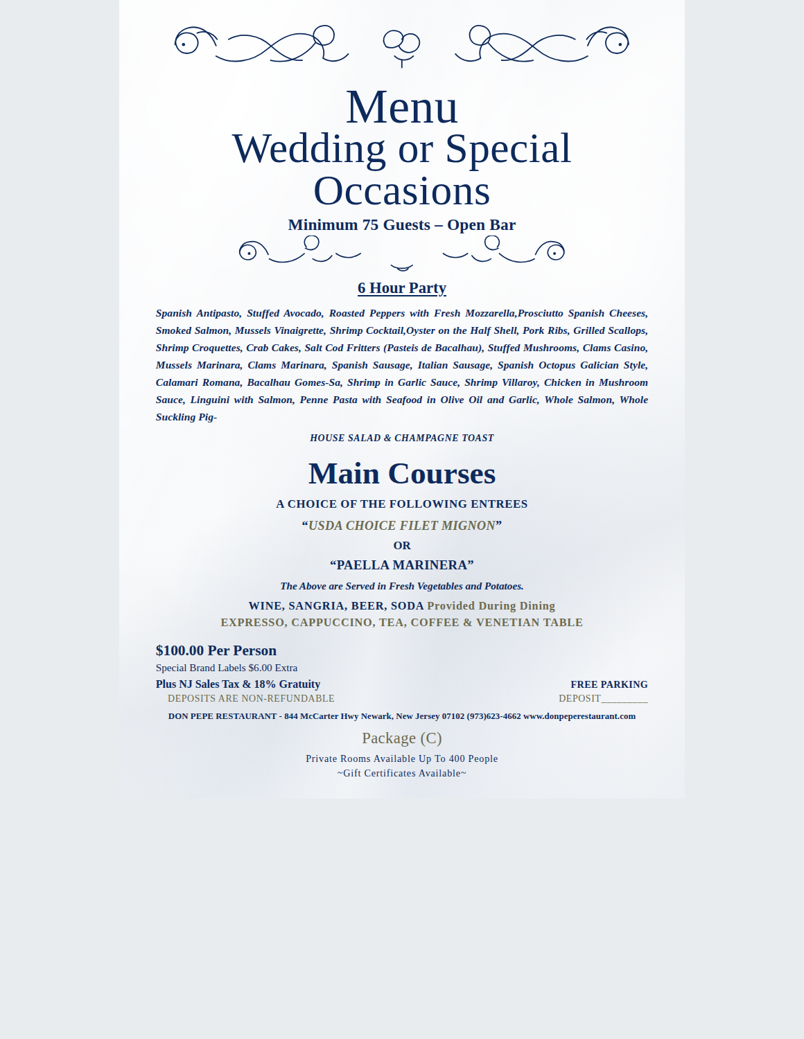Menu
Wedding or Special Occasions
Minimum 75 Guests – Open Bar
6 Hour Party
Spanish Antipasto, Stuffed Avocado, Roasted Peppers with Fresh Mozzarella,Prosciutto Spanish Cheeses, Smoked Salmon, Mussels Vinaigrette, Shrimp Cocktail,Oyster on the Half Shell, Pork Ribs, Grilled Scallops, Shrimp Croquettes, Crab Cakes, Salt Cod Fritters (Pasteis de Bacalhau), Stuffed Mushrooms, Clams Casino, Mussels Marinara, Clams Marinara, Spanish Sausage, Italian Sausage, Spanish Octopus Galician Style, Calamari Romana, Bacalhau Gomes-Sa, Shrimp in Garlic Sauce, Shrimp Villaroy, Chicken in Mushroom Sauce, Linguini with Salmon, Penne Pasta with Seafood in Olive Oil and Garlic, Whole Salmon, Whole Suckling Pig-
HOUSE SALAD & CHAMPAGNE TOAST
Main Courses
A CHOICE OF THE FOLLOWING ENTREES
“USDA CHOICE FILET MIGNON”
OR
“PAELLA MARINERA”
The Above are Served in Fresh Vegetables and Potatoes.
WINE, SANGRIA, BEER, SODA Provided During Dining
EXPRESSO, CAPPUCCINO, TEA, COFFEE & VENETIAN TABLE
$100.00 Per Person
Special Brand Labels $6.00 Extra
Plus NJ Sales Tax & 18% Gratuity FREE PARKING
DEPOSITS ARE NON-REFUNDABLE DEPOSIT_________
DON PEPE RESTAURANT - 844 McCarter Hwy Newark, New Jersey 07102 (973)623-4662 www.donpeperestaurant.com
Package (C)
Private Rooms Available Up To 400 People
~Gift Certificates Available~